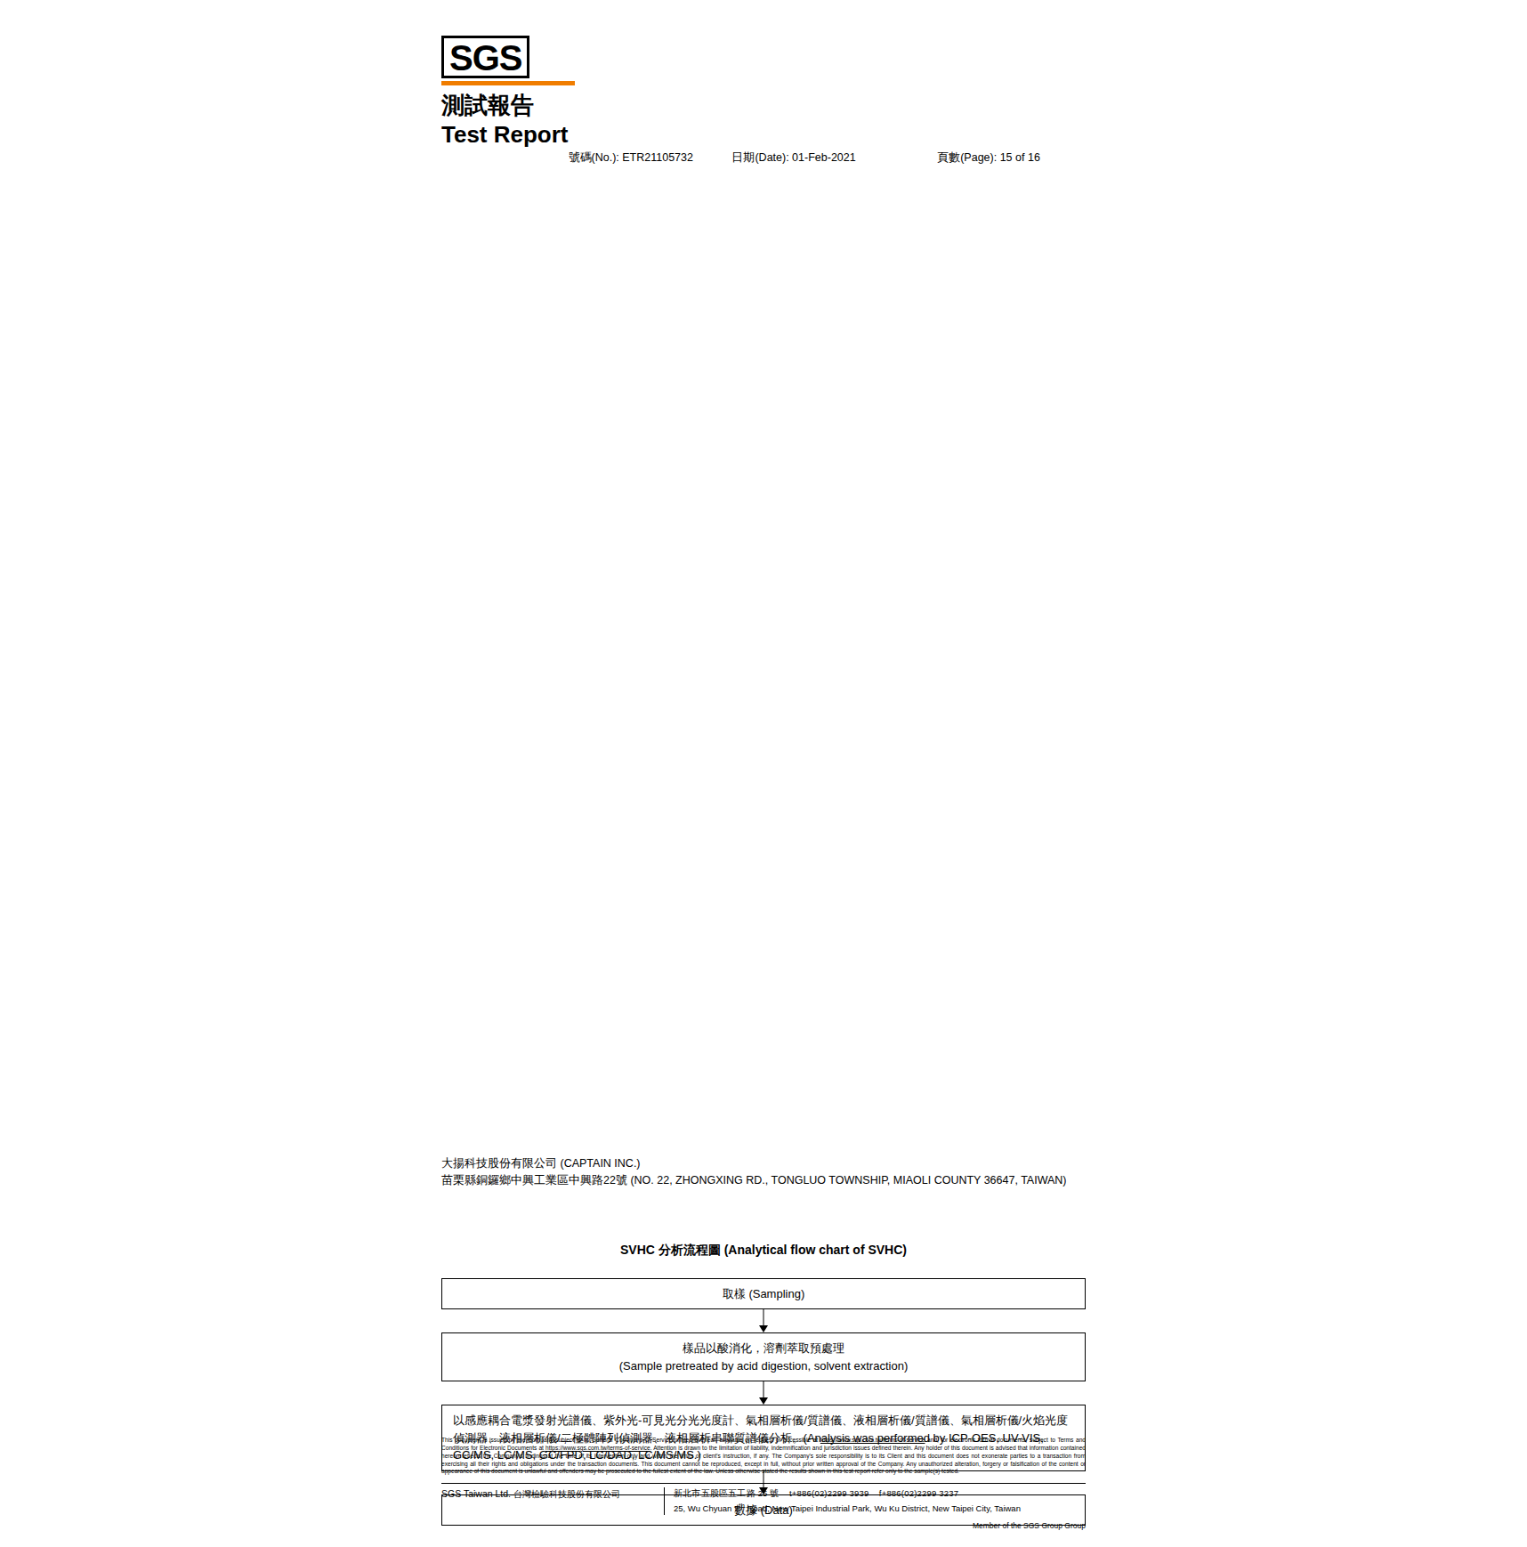SGS
測試報告
Test Report
號碼(No.): ETR21105732 日期(Date): 01-Feb-2021 頁數(Page): 15 of 16
大揚科技股份有限公司 (CAPTAIN INC.)
苗栗縣銅鑼鄉中興工業區中興路22號 (NO. 22, ZHONGXING RD., TONGLUO TOWNSHIP, MIAOLI COUNTY 36647, TAIWAN)
SVHC 分析流程圖 (Analytical flow chart of SVHC)
取樣 (Sampling)
樣品以酸消化，溶劑萃取預處理
(Sample pretreated by acid digestion, solvent extraction)
以感應耦合電漿發射光譜儀、紫外光-可見光分光光度計、氣相層析儀/質譜儀、液相層析儀/質譜儀、氣相層析儀/火焰光度偵測器、液相層析儀/二極體陣列偵測器、液相層析串聯質譜儀分析。(Analysis was performed by ICP-OES, UV-VIS, GC/MS, LC/MS, GC/FPD, LC/DAD, LC/MS/MS.)
數據 (Data)
This document is issued by the Company subject to its General Conditions of Service printed overleaf, available on request or accessible at https://www.sgs.com.tw/terms-of-service and, for electronic format documents, subject to Terms and Conditions for Electronic Documents at https://www.sgs.com.tw/terms-of-service. Attention is drawn to the limitation of liability, indemnification and jurisdiction issues defined therein. Any holder of this document is advised that information contained hereon reflects the Company's findings at the time of its intervention only and within the limits of client's instruction, if any. The Company's sole responsibility is to its Client and this document does not exonerate parties to a transaction from exercising all their rights and obligations under the transaction documents. This document cannot be reproduced, except in full, without prior written approval of the Company. Any unauthorized alteration, forgery or falsification of the content or appearance of this document is unlawful and offenders may be prosecuted to the fullest extent of the law. Unless otherwise stated the results shown in this test report refer only to the sample(s) tested.
SGS Taiwan Ltd. 台灣檢驗科技股份有限公司
新北市五股區五工路 25 號 t+886(02)2299 3939 f+886(02)2299 3237
25, Wu Chyuan 7th Road, New Taipei Industrial Park, Wu Ku District, New Taipei City, Taiwan
Member of the SGS Group Group